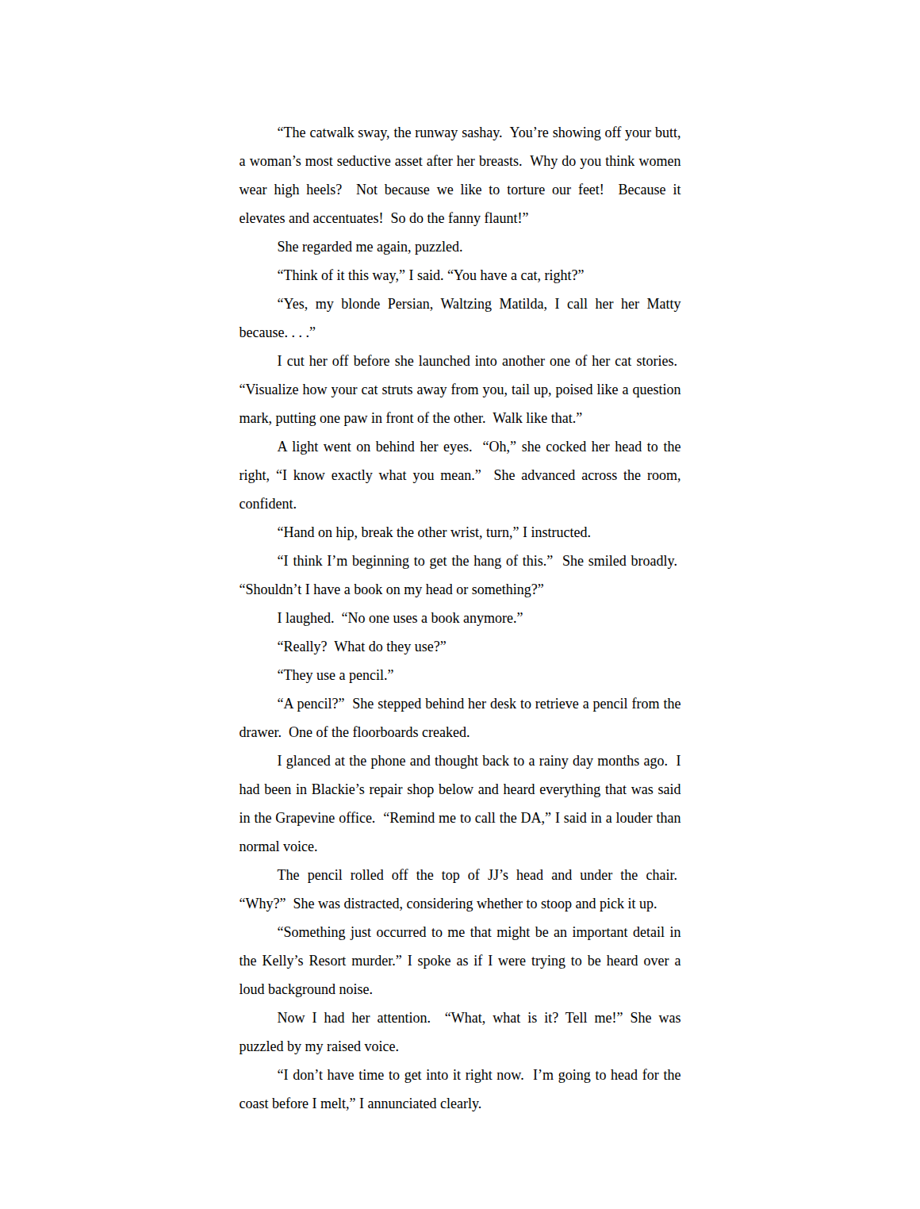“The catwalk sway, the runway sashay. You’re showing off your butt, a woman’s most seductive asset after her breasts. Why do you think women wear high heels? Not because we like to torture our feet! Because it elevates and accentuates! So do the fanny flaunt!”
She regarded me again, puzzled.
“Think of it this way,” I said. “You have a cat, right?”
“Yes, my blonde Persian, Waltzing Matilda, I call her her Matty because. . . .”
I cut her off before she launched into another one of her cat stories. “Visualize how your cat struts away from you, tail up, poised like a question mark, putting one paw in front of the other. Walk like that.”
A light went on behind her eyes. “Oh,” she cocked her head to the right, “I know exactly what you mean.” She advanced across the room, confident.
“Hand on hip, break the other wrist, turn,” I instructed.
“I think I’m beginning to get the hang of this.” She smiled broadly. “Shouldn’t I have a book on my head or something?”
I laughed. “No one uses a book anymore.”
“Really? What do they use?”
“They use a pencil.”
“A pencil?” She stepped behind her desk to retrieve a pencil from the drawer. One of the floorboards creaked.
I glanced at the phone and thought back to a rainy day months ago. I had been in Blackie’s repair shop below and heard everything that was said in the Grapevine office. “Remind me to call the DA,” I said in a louder than normal voice.
The pencil rolled off the top of JJ’s head and under the chair. “Why?” She was distracted, considering whether to stoop and pick it up.
“Something just occurred to me that might be an important detail in the Kelly’s Resort murder.” I spoke as if I were trying to be heard over a loud background noise.
Now I had her attention. “What, what is it? Tell me!” She was puzzled by my raised voice.
“I don’t have time to get into it right now. I’m going to head for the coast before I melt,” I annunciated clearly.